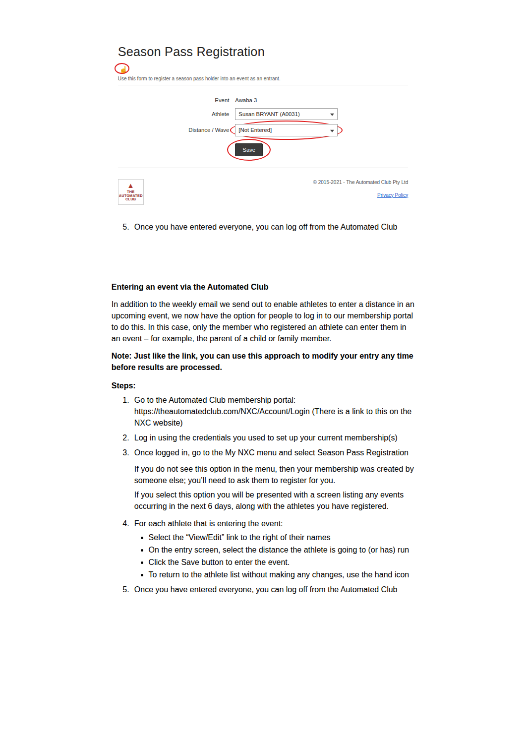Season Pass Registration
☝
Use this form to register a season pass holder into an event as an entrant.
| Event | Awaba 3 |
| Athlete | Susan BRYANT (A0031) |
| Distance / Wave | [Not Entered] |
| | Save |
▲ THE AUTOMATED
CLUB
© 2015-2021 - The Automated Club Pty Ltd
Privacy Policy
Once you have entered everyone, you can log off from the Automated Club
Entering an event via the Automated Club
In addition to the weekly email we send out to enable athletes to enter a distance in an upcoming event, we now have the option for people to log in to our membership portal to do this. In this case, only the member who registered an athlete can enter them in an event – for example, the parent of a child or family member.
Note: Just like the link, you can use this approach to modify your entry any time before results are processed.
Steps:
Go to the Automated Club membership portal: https://theautomatedclub.com/NXC/Account/Login (There is a link to this on the NXC website)
Log in using the credentials you used to set up your current membership(s)
Once logged in, go to the My NXC menu and select Season Pass Registration
If you do not see this option in the menu, then your membership was created by someone else; you’ll need to ask them to register for you.
If you select this option you will be presented with a screen listing any events occurring in the next 6 days, along with the athletes you have registered.
For each athlete that is entering the event:
Select the “View/Edit” link to the right of their names
On the entry screen, select the distance the athlete is going to (or has) run
Click the Save button to enter the event.
To return to the athlete list without making any changes, use the hand icon
Once you have entered everyone, you can log off from the Automated Club